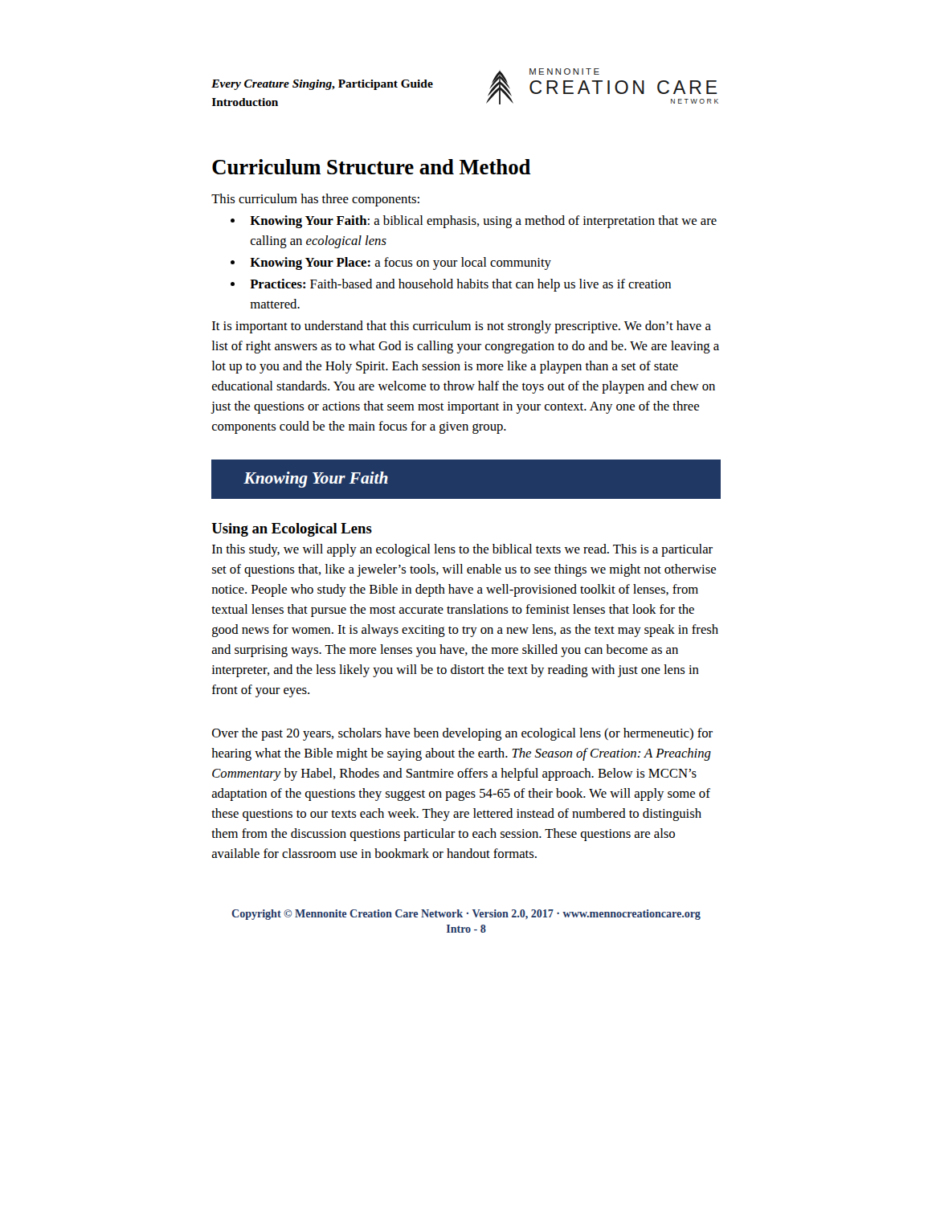Every Creature Singing, Participant Guide Introduction
Mennonite Creation Care Network
Curriculum Structure and Method
This curriculum has three components:
Knowing Your Faith: a biblical emphasis, using a method of interpretation that we are calling an ecological lens
Knowing Your Place: a focus on your local community
Practices: Faith-based and household habits that can help us live as if creation mattered.
It is important to understand that this curriculum is not strongly prescriptive. We don’t have a list of right answers as to what God is calling your congregation to do and be. We are leaving a lot up to you and the Holy Spirit. Each session is more like a playpen than a set of state educational standards. You are welcome to throw half the toys out of the playpen and chew on just the questions or actions that seem most important in your context. Any one of the three components could be the main focus for a given group.
Knowing Your Faith
Using an Ecological Lens
In this study, we will apply an ecological lens to the biblical texts we read. This is a particular set of questions that, like a jeweler’s tools, will enable us to see things we might not otherwise notice. People who study the Bible in depth have a well-provisioned toolkit of lenses, from textual lenses that pursue the most accurate translations to feminist lenses that look for the good news for women. It is always exciting to try on a new lens, as the text may speak in fresh and surprising ways. The more lenses you have, the more skilled you can become as an interpreter, and the less likely you will be to distort the text by reading with just one lens in front of your eyes.
Over the past 20 years, scholars have been developing an ecological lens (or hermeneutic) for hearing what the Bible might be saying about the earth. The Season of Creation: A Preaching Commentary by Habel, Rhodes and Santmire offers a helpful approach. Below is MCCN’s adaptation of the questions they suggest on pages 54-65 of their book. We will apply some of these questions to our texts each week. They are lettered instead of numbered to distinguish them from the discussion questions particular to each session. These questions are also available for classroom use in bookmark or handout formats.
Copyright © Mennonite Creation Care Network · Version 2.0, 2017 · www.mennocreationcare.org Intro - 8